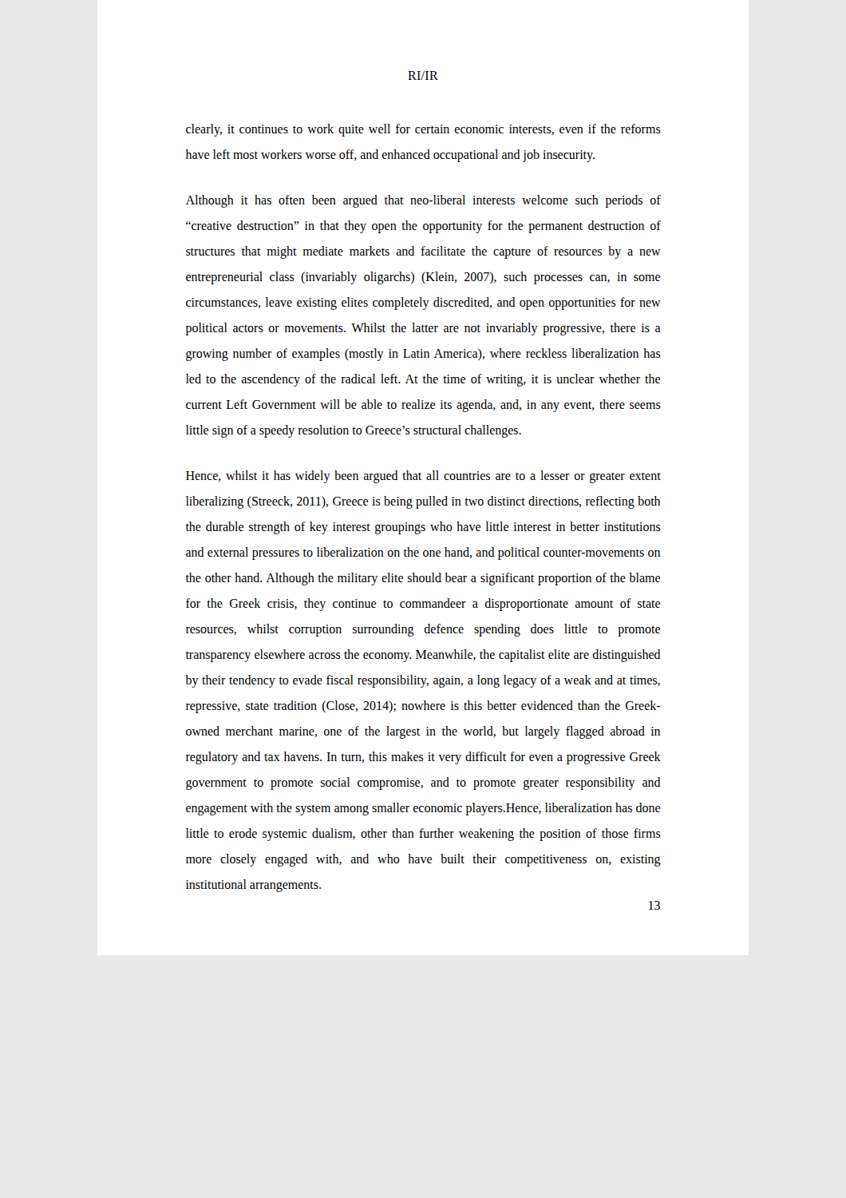RI/IR
clearly, it continues to work quite well for certain economic interests, even if the reforms have left most workers worse off, and enhanced occupational and job insecurity.
Although it has often been argued that neo-liberal interests welcome such periods of “creative destruction” in that they open the opportunity for the permanent destruction of structures that might mediate markets and facilitate the capture of resources by a new entrepreneurial class (invariably oligarchs) (Klein, 2007), such processes can, in some circumstances, leave existing elites completely discredited, and open opportunities for new political actors or movements. Whilst the latter are not invariably progressive, there is a growing number of examples (mostly in Latin America), where reckless liberalization has led to the ascendency of the radical left. At the time of writing, it is unclear whether the current Left Government will be able to realize its agenda, and, in any event, there seems little sign of a speedy resolution to Greece’s structural challenges.
Hence, whilst it has widely been argued that all countries are to a lesser or greater extent liberalizing (Streeck, 2011), Greece is being pulled in two distinct directions, reflecting both the durable strength of key interest groupings who have little interest in better institutions and external pressures to liberalization on the one hand, and political counter-movements on the other hand. Although the military elite should bear a significant proportion of the blame for the Greek crisis, they continue to commandeer a disproportionate amount of state resources, whilst corruption surrounding defence spending does little to promote transparency elsewhere across the economy. Meanwhile, the capitalist elite are distinguished by their tendency to evade fiscal responsibility, again, a long legacy of a weak and at times, repressive, state tradition (Close, 2014); nowhere is this better evidenced than the Greek-owned merchant marine, one of the largest in the world, but largely flagged abroad in regulatory and tax havens. In turn, this makes it very difficult for even a progressive Greek government to promote social compromise, and to promote greater responsibility and engagement with the system among smaller economic players.Hence, liberalization has done little to erode systemic dualism, other than further weakening the position of those firms more closely engaged with, and who have built their competitiveness on, existing institutional arrangements.
13